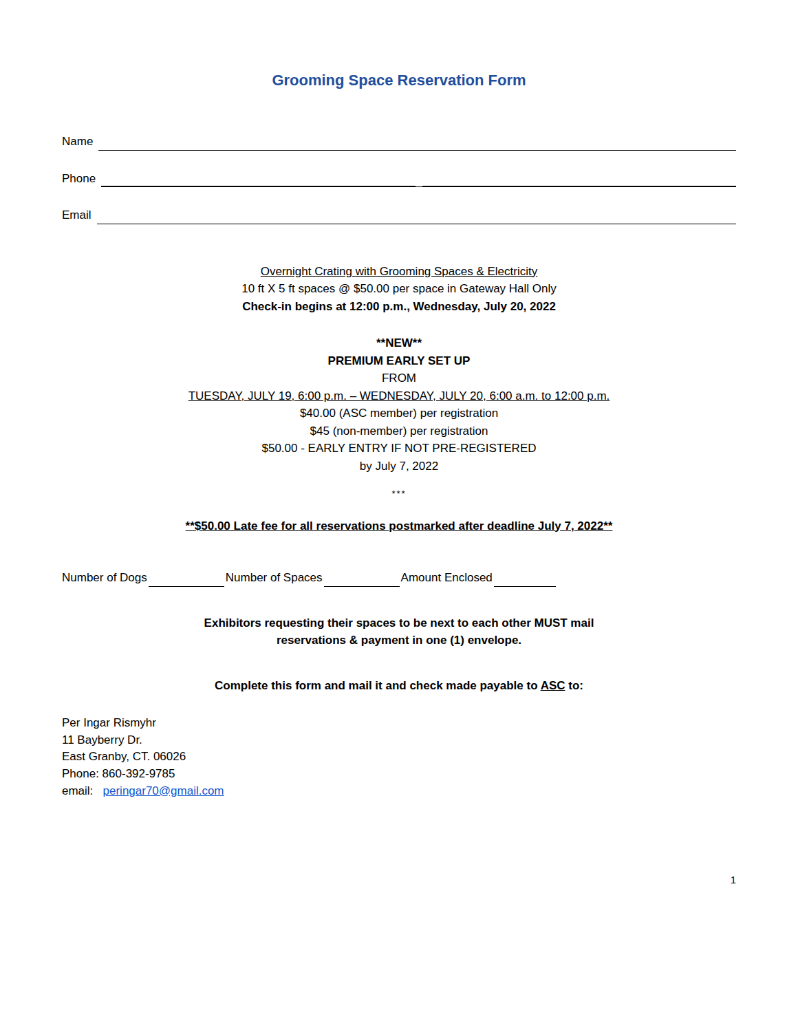Grooming Space Reservation Form
Name
Phone
Email
Overnight Crating with Grooming Spaces & Electricity
10 ft X 5 ft spaces @ $50.00 per space in Gateway Hall Only
Check-in begins at 12:00 p.m., Wednesday, July 20, 2022
**NEW**
PREMIUM EARLY SET UP
FROM
TUESDAY, JULY 19, 6:00 p.m. – WEDNESDAY, JULY 20, 6:00 a.m. to 12:00 p.m.
$40.00 (ASC member) per registration
$45 (non-member) per registration
$50.00 - EARLY ENTRY IF NOT PRE-REGISTERED
by July 7, 2022
***
**$50.00 Late fee for all reservations postmarked after deadline July 7, 2022**
Number of Dogs Number of Spaces Amount Enclosed
Exhibitors requesting their spaces to be next to each other MUST mail
reservations & payment in one (1) envelope.
Complete this form and mail it and check made payable to ASC to:
Per Ingar Rismyhr
11 Bayberry Dr.
East Granby, CT. 06026
Phone: 860-392-9785
email: peringar70@gmail.com
1